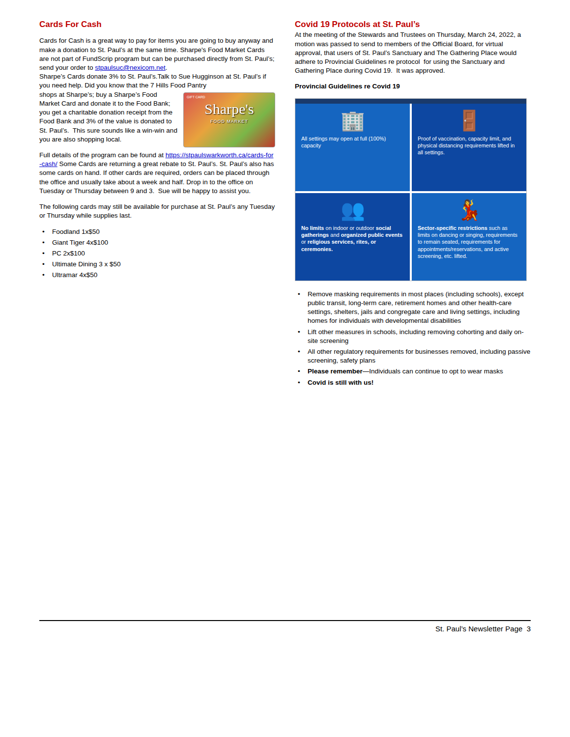Cards For Cash
Cards for Cash is a great way to pay for items you are going to buy anyway and make a donation to St. Paul’s at the same time. Sharpe's Food Market Cards are not part of FundScrip program but can be purchased directly from St. Paul’s; send your order to stpaulsuc@nexicom.net.
Sharpe’s Cards donate 3% to St. Paul’s.Talk to Sue Hugginson at St. Paul’s if you need help. Did you know that the 7 Hills Food Pantry
GIFT CARD Sharpe's FOOD MARKET
shops at Sharpe’s; buy a Sharpe’s Food Market Card and donate it to the Food Bank; you get a charitable donation receipt from the Food Bank and 3% of the value is donated to St. Paul’s. This sure sounds like a win-win and you are also shopping local.
Full details of the program can be found at https://stpaulswarkworth.ca/cards-for-cash/ Some Cards are returning a great rebate to St. Paul’s. St. Paul’s also has some cards on hand. If other cards are required, orders can be placed through the office and usually take about a week and half. Drop in to the office on Tuesday or Thursday between 9 and 3. Sue will be happy to assist you.
The following cards may still be available for purchase at St. Paul’s any Tuesday or Thursday while supplies last.
Foodland 1x$50
Giant Tiger 4x$100
PC 2x$100
Ultimate Dining 3 x $50
Ultramar 4x$50
Covid 19 Protocols at St. Paul’s
At the meeting of the Stewards and Trustees on Thursday, March 24, 2022, a motion was passed to send to members of the Official Board, for virtual approval, that users of St. Paul’s Sanctuary and The Gathering Place would adhere to Provincial Guidelines re protocol for using the Sanctuary and Gathering Place during Covid 19. It was approved.
Provincial Guidelines re Covid 19
🏢 All settings may open at full (100%) capacity
🚪 Proof of vaccination, capacity limit, and physical distancing requirements lifted in all settings.
👥 No limits on indoor or outdoor social gatherings and organized public events or religious services, rites, or ceremonies.
💃 Sector-specific restrictions such as limits on dancing or singing, requirements to remain seated, requirements for appointments/reservations, and active screening, etc. lifted.
Remove masking requirements in most places (including schools), except public transit, long-term care, retirement homes and other health-care settings, shelters, jails and congregate care and living settings, including homes for individuals with developmental disabilities
Lift other measures in schools, including removing cohorting and daily on-site screening
All other regulatory requirements for businesses removed, including passive screening, safety plans
Please remember—Individuals can continue to opt to wear masks
Covid is still with us!
St. Paul’s Newsletter Page 3